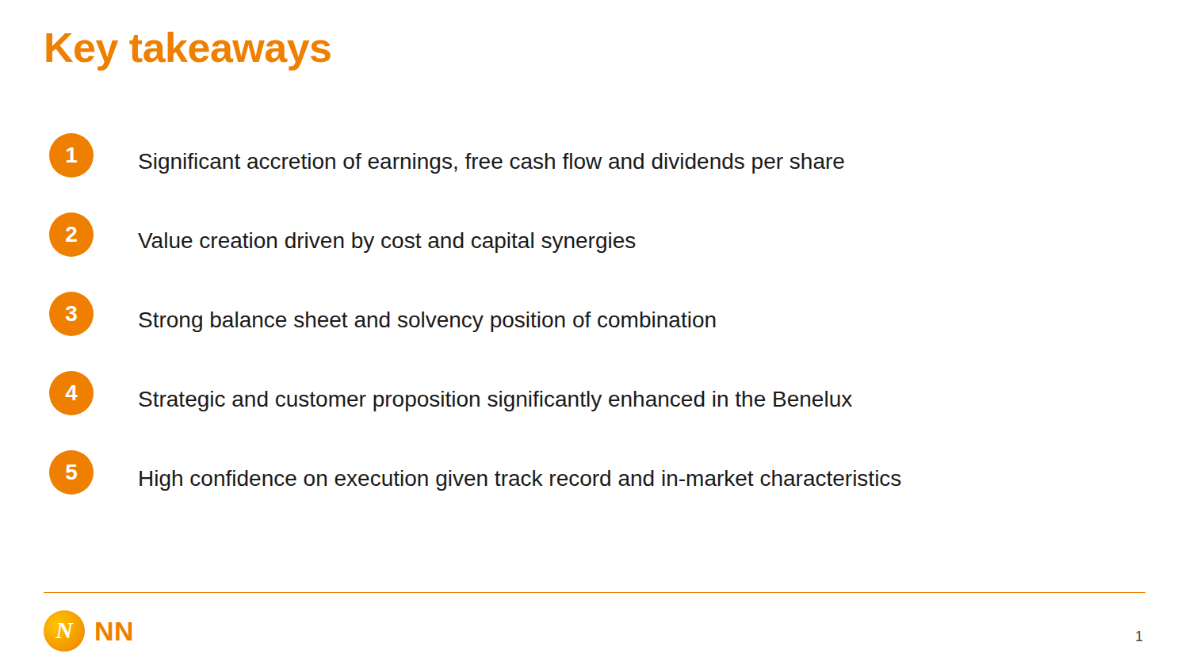Key takeaways
1 Significant accretion of earnings, free cash flow and dividends per share
2 Value creation driven by cost and capital synergies
3 Strong balance sheet and solvency position of combination
4 Strategic and customer proposition significantly enhanced in the Benelux
5 High confidence on execution given track record and in-market characteristics
NN
1